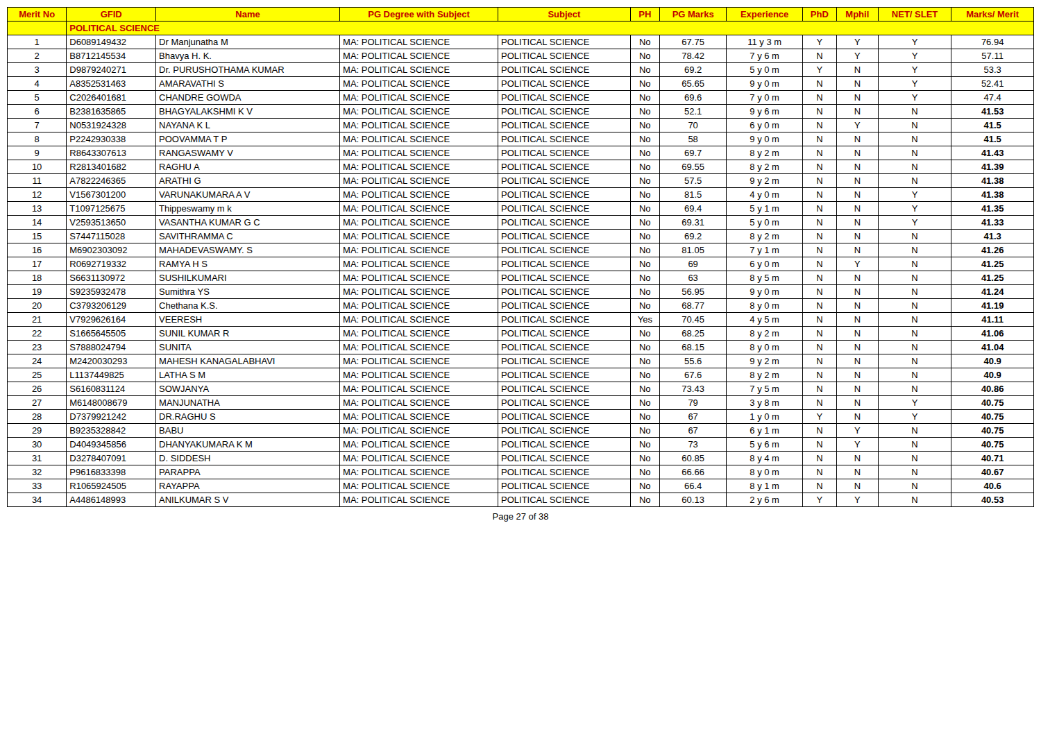| Merit No | GFID | Name | PG Degree with Subject | Subject | PH | PG Marks | Experience | PhD | Mphil | NET/ SLET | Marks/ Merit |
| --- | --- | --- | --- | --- | --- | --- | --- | --- | --- | --- | --- |
| | POLITICAL SCIENCE |
| 1 | D6089149432 | Dr Manjunatha M | MA: POLITICAL SCIENCE | POLITICAL SCIENCE | No | 67.75 | 11 y 3 m | Y | Y | Y | 76.94 |
| 2 | B8712145534 | Bhavya H. K. | MA: POLITICAL SCIENCE | POLITICAL SCIENCE | No | 78.42 | 7 y 6 m | N | Y | Y | 57.11 |
| 3 | D9879240271 | Dr. PURUSHOTHAMA KUMAR | MA: POLITICAL SCIENCE | POLITICAL SCIENCE | No | 69.2 | 5 y 0 m | Y | N | Y | 53.3 |
| 4 | A8352531463 | AMARAVATHI S | MA: POLITICAL SCIENCE | POLITICAL SCIENCE | No | 65.65 | 9 y 0 m | N | N | Y | 52.41 |
| 5 | C2026401681 | CHANDRE GOWDA | MA: POLITICAL SCIENCE | POLITICAL SCIENCE | No | 69.6 | 7 y 0 m | N | N | Y | 47.4 |
| 6 | B2381635865 | BHAGYALAKSHMI K V | MA: POLITICAL SCIENCE | POLITICAL SCIENCE | No | 52.1 | 9 y 6 m | N | N | N | 41.53 |
| 7 | N0531924328 | NAYANA K L | MA: POLITICAL SCIENCE | POLITICAL SCIENCE | No | 70 | 6 y 0 m | N | Y | N | 41.5 |
| 8 | P2242930338 | POOVAMMA T P | MA: POLITICAL SCIENCE | POLITICAL SCIENCE | No | 58 | 9 y 0 m | N | N | N | 41.5 |
| 9 | R8643307613 | RANGASWAMY V | MA: POLITICAL SCIENCE | POLITICAL SCIENCE | No | 69.7 | 8 y 2 m | N | N | N | 41.43 |
| 10 | R2813401682 | RAGHU A | MA: POLITICAL SCIENCE | POLITICAL SCIENCE | No | 69.55 | 8 y 2 m | N | N | N | 41.39 |
| 11 | A7822246365 | ARATHI G | MA: POLITICAL SCIENCE | POLITICAL SCIENCE | No | 57.5 | 9 y 2 m | N | N | N | 41.38 |
| 12 | V1567301200 | VARUNAKUMARA A V | MA: POLITICAL SCIENCE | POLITICAL SCIENCE | No | 81.5 | 4 y 0 m | N | N | Y | 41.38 |
| 13 | T1097125675 | Thippeswamy m k | MA: POLITICAL SCIENCE | POLITICAL SCIENCE | No | 69.4 | 5 y 1 m | N | N | Y | 41.35 |
| 14 | V2593513650 | VASANTHA KUMAR G C | MA: POLITICAL SCIENCE | POLITICAL SCIENCE | No | 69.31 | 5 y 0 m | N | N | Y | 41.33 |
| 15 | S7447115028 | SAVITHRAMMA C | MA: POLITICAL SCIENCE | POLITICAL SCIENCE | No | 69.2 | 8 y 2 m | N | N | N | 41.3 |
| 16 | M6902303092 | MAHADEVASWAMY. S | MA: POLITICAL SCIENCE | POLITICAL SCIENCE | No | 81.05 | 7 y 1 m | N | N | N | 41.26 |
| 17 | R0692719332 | RAMYA H S | MA: POLITICAL SCIENCE | POLITICAL SCIENCE | No | 69 | 6 y 0 m | N | Y | N | 41.25 |
| 18 | S6631130972 | SUSHILKUMARI | MA: POLITICAL SCIENCE | POLITICAL SCIENCE | No | 63 | 8 y 5 m | N | N | N | 41.25 |
| 19 | S9235932478 | Sumithra YS | MA: POLITICAL SCIENCE | POLITICAL SCIENCE | No | 56.95 | 9 y 0 m | N | N | N | 41.24 |
| 20 | C3793206129 | Chethana K.S. | MA: POLITICAL SCIENCE | POLITICAL SCIENCE | No | 68.77 | 8 y 0 m | N | N | N | 41.19 |
| 21 | V7929626164 | VEERESH | MA: POLITICAL SCIENCE | POLITICAL SCIENCE | Yes | 70.45 | 4 y 5 m | N | N | N | 41.11 |
| 22 | S1665645505 | SUNIL KUMAR R | MA: POLITICAL SCIENCE | POLITICAL SCIENCE | No | 68.25 | 8 y 2 m | N | N | N | 41.06 |
| 23 | S7888024794 | SUNITA | MA: POLITICAL SCIENCE | POLITICAL SCIENCE | No | 68.15 | 8 y 0 m | N | N | N | 41.04 |
| 24 | M2420030293 | MAHESH KANAGALABHAVI | MA: POLITICAL SCIENCE | POLITICAL SCIENCE | No | 55.6 | 9 y 2 m | N | N | N | 40.9 |
| 25 | L1137449825 | LATHA S M | MA: POLITICAL SCIENCE | POLITICAL SCIENCE | No | 67.6 | 8 y 2 m | N | N | N | 40.9 |
| 26 | S6160831124 | SOWJANYA | MA: POLITICAL SCIENCE | POLITICAL SCIENCE | No | 73.43 | 7 y 5 m | N | N | N | 40.86 |
| 27 | M6148008679 | MANJUNATHA | MA: POLITICAL SCIENCE | POLITICAL SCIENCE | No | 79 | 3 y 8 m | N | N | Y | 40.75 |
| 28 | D7379921242 | DR.RAGHU S | MA: POLITICAL SCIENCE | POLITICAL SCIENCE | No | 67 | 1 y 0 m | Y | N | Y | 40.75 |
| 29 | B9235328842 | BABU | MA: POLITICAL SCIENCE | POLITICAL SCIENCE | No | 67 | 6 y 1 m | N | Y | N | 40.75 |
| 30 | D4049345856 | DHANYAKUMARA K M | MA: POLITICAL SCIENCE | POLITICAL SCIENCE | No | 73 | 5 y 6 m | N | Y | N | 40.75 |
| 31 | D3278407091 | D. SIDDESH | MA: POLITICAL SCIENCE | POLITICAL SCIENCE | No | 60.85 | 8 y 4 m | N | N | N | 40.71 |
| 32 | P9616833398 | PARAPPA | MA: POLITICAL SCIENCE | POLITICAL SCIENCE | No | 66.66 | 8 y 0 m | N | N | N | 40.67 |
| 33 | R1065924505 | RAYAPPA | MA: POLITICAL SCIENCE | POLITICAL SCIENCE | No | 66.4 | 8 y 1 m | N | N | N | 40.6 |
| 34 | A4486148993 | ANILKUMAR S V | MA: POLITICAL SCIENCE | POLITICAL SCIENCE | No | 60.13 | 2 y 6 m | Y | Y | N | 40.53 |
Page 27 of 38